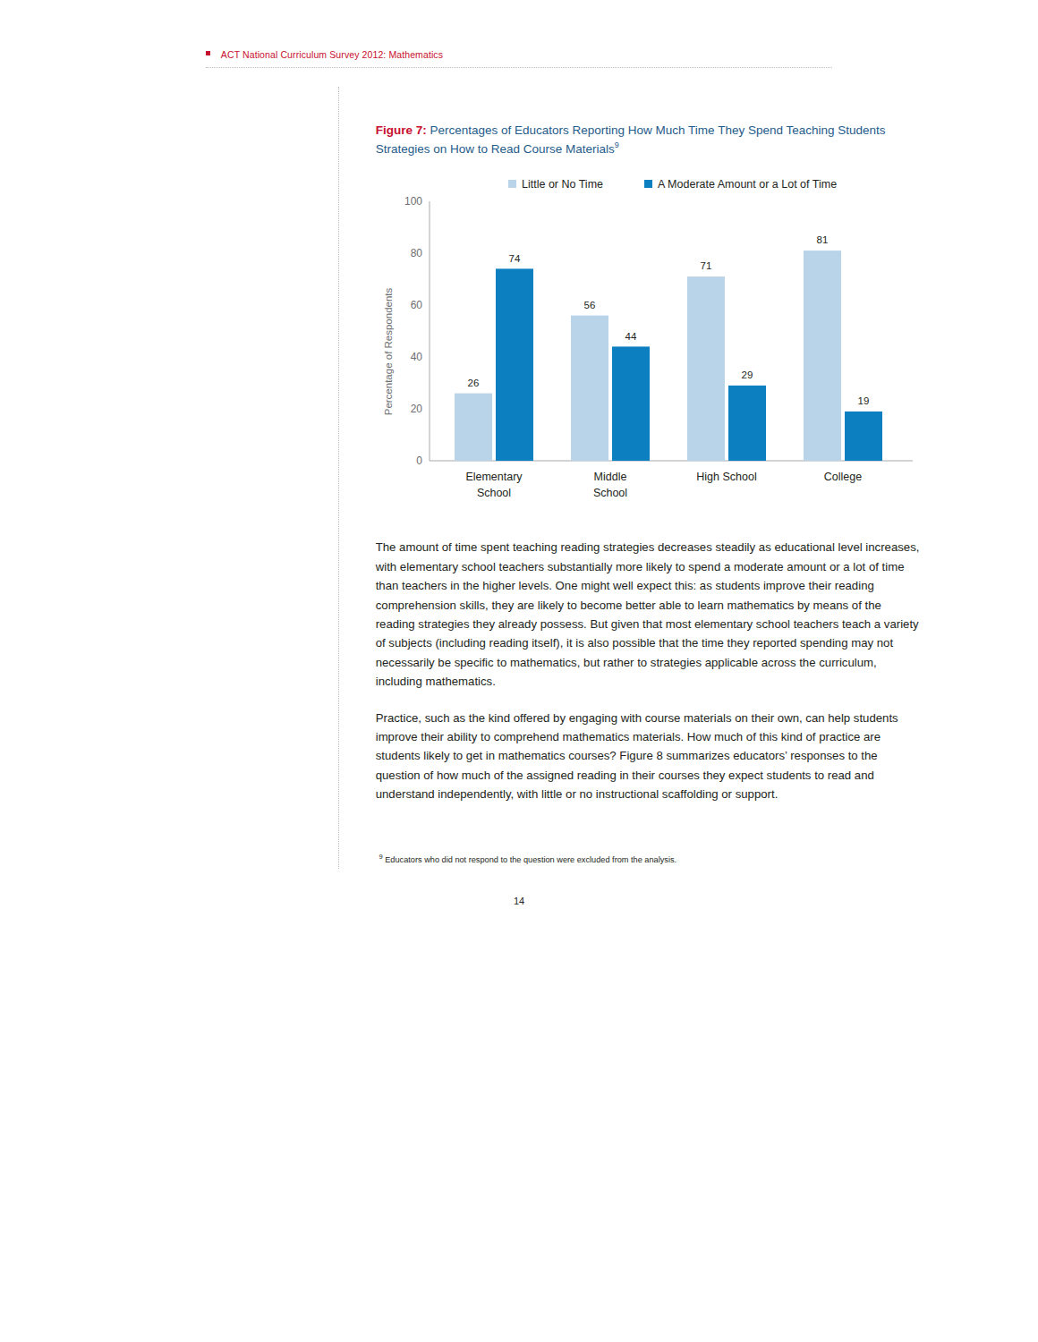ACT National Curriculum Survey 2012: Mathematics
Figure 7: Percentages of Educators Reporting How Much Time They Spend Teaching Students Strategies on How to Read Course Materials9
Percentages of Educators Reporting How Much Time They Spend Teaching Students Strategies on How to Read Course Materials Elementary School: Little or No Time 26, A Moderate Amount or a Lot of Time 74. Middle School: 56 and 44. High School: 71 and 29. College: 81 and 19. Little or No Time A Moderate Amount or a Lot of Time Percentage of Respondents 100 80 60 40 20 0 26 74 56 44 71 29 81 19 Elementary School Middle School High School College
The amount of time spent teaching reading strategies decreases steadily as educational level increases, with elementary school teachers substantially more likely to spend a moderate amount or a lot of time than teachers in the higher levels. One might well expect this: as students improve their reading comprehension skills, they are likely to become better able to learn mathematics by means of the reading strategies they already possess. But given that most elementary school teachers teach a variety of subjects (including reading itself), it is also possible that the time they reported spending may not necessarily be specific to mathematics, but rather to strategies applicable across the curriculum, including mathematics.
Practice, such as the kind offered by engaging with course materials on their own, can help students improve their ability to comprehend mathematics materials. How much of this kind of practice are students likely to get in mathematics courses? Figure 8 summarizes educators’ responses to the question of how much of the assigned reading in their courses they expect students to read and understand independently, with little or no instructional scaffolding or support.
9 Educators who did not respond to the question were excluded from the analysis.
14